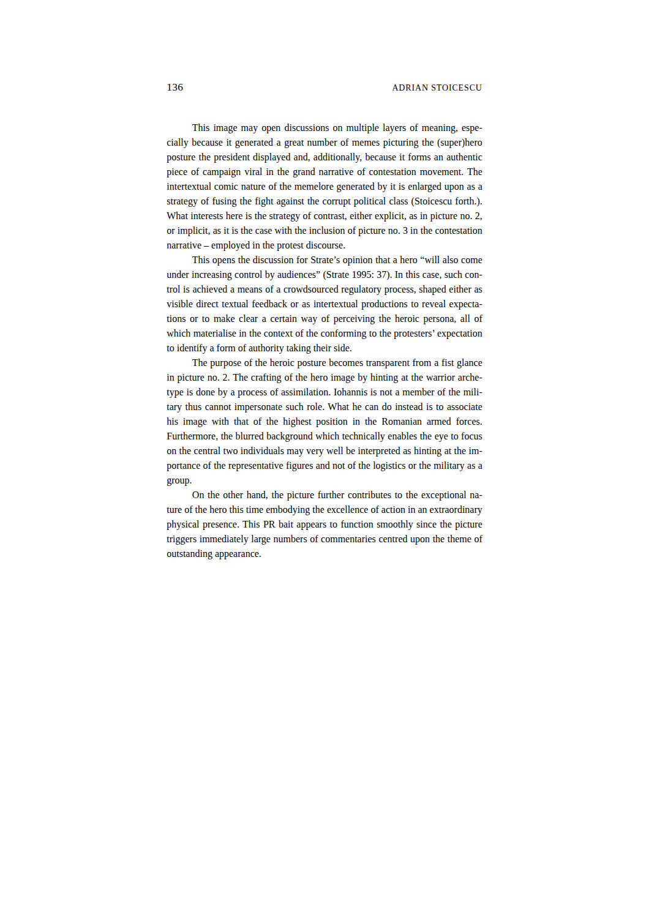136 Adrian Stoicescu
This image may open discussions on multiple layers of meaning, especially because it generated a great number of memes picturing the (super)hero posture the president displayed and, additionally, because it forms an authentic piece of campaign viral in the grand narrative of contestation movement. The intertextual comic nature of the memelore generated by it is enlarged upon as a strategy of fusing the fight against the corrupt political class (Stoicescu forth.). What interests here is the strategy of contrast, either explicit, as in picture no. 2, or implicit, as it is the case with the inclusion of picture no. 3 in the contestation narrative – employed in the protest discourse.
This opens the discussion for Strate’s opinion that a hero “will also come under increasing control by audiences” (Strate 1995: 37). In this case, such control is achieved a means of a crowdsourced regulatory process, shaped either as visible direct textual feedback or as intertextual productions to reveal expectations or to make clear a certain way of perceiving the heroic persona, all of which materialise in the context of the conforming to the protesters’ expectation to identify a form of authority taking their side.
The purpose of the heroic posture becomes transparent from a fist glance in picture no. 2. The crafting of the hero image by hinting at the warrior archetype is done by a process of assimilation. Iohannis is not a member of the military thus cannot impersonate such role. What he can do instead is to associate his image with that of the highest position in the Romanian armed forces. Furthermore, the blurred background which technically enables the eye to focus on the central two individuals may very well be interpreted as hinting at the importance of the representative figures and not of the logistics or the military as a group.
On the other hand, the picture further contributes to the exceptional nature of the hero this time embodying the excellence of action in an extraordinary physical presence. This PR bait appears to function smoothly since the picture triggers immediately large numbers of commentaries centred upon the theme of outstanding appearance.